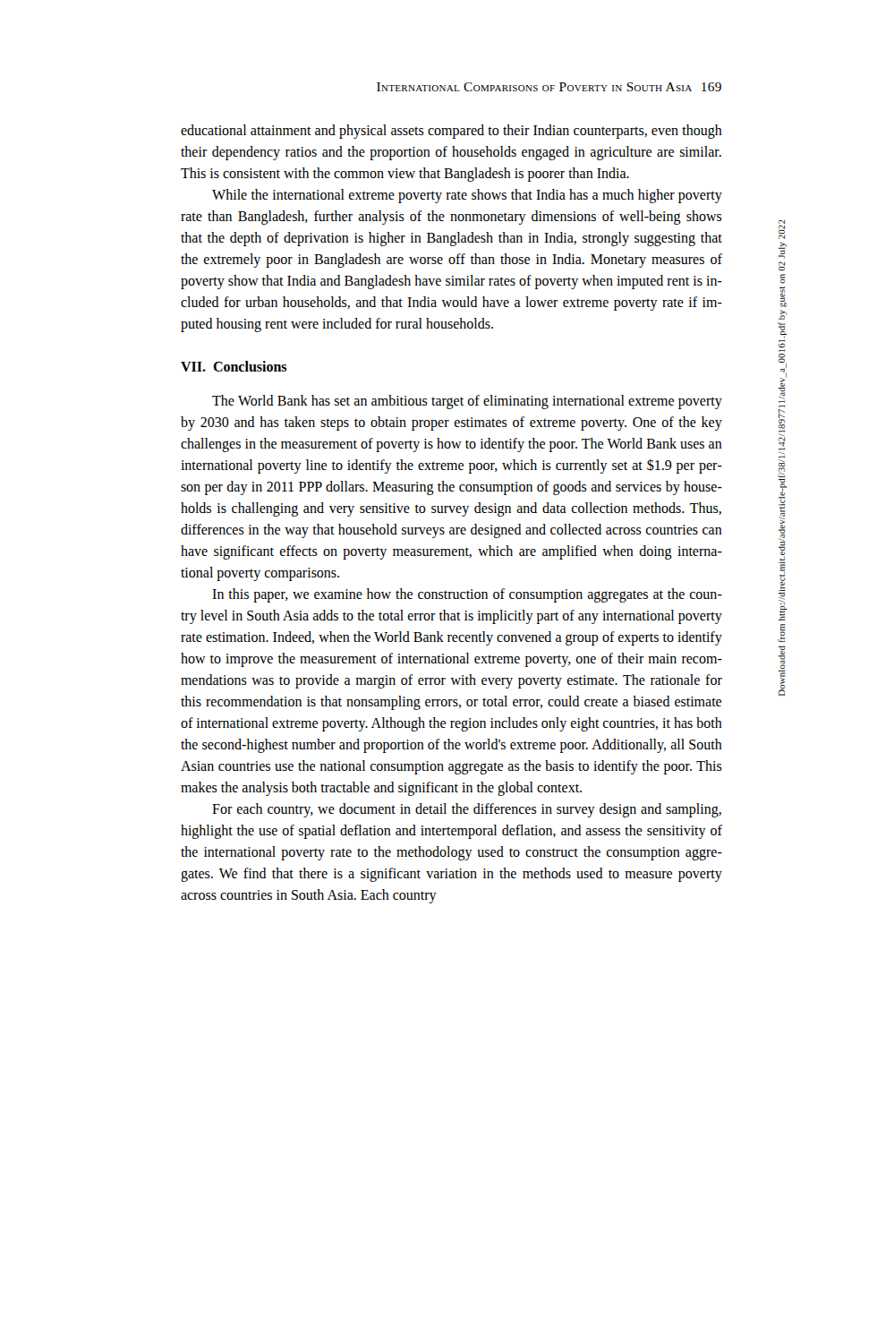International Comparisons of Poverty in South Asia169
educational attainment and physical assets compared to their Indian counterparts, even though their dependency ratios and the proportion of households engaged in agriculture are similar. This is consistent with the common view that Bangladesh is poorer than India.
While the international extreme poverty rate shows that India has a much higher poverty rate than Bangladesh, further analysis of the nonmonetary dimensions of well-being shows that the depth of deprivation is higher in Bangladesh than in India, strongly suggesting that the extremely poor in Bangladesh are worse off than those in India. Monetary measures of poverty show that India and Bangladesh have similar rates of poverty when imputed rent is included for urban households, and that India would have a lower extreme poverty rate if imputed housing rent were included for rural households.
VII. Conclusions
The World Bank has set an ambitious target of eliminating international extreme poverty by 2030 and has taken steps to obtain proper estimates of extreme poverty. One of the key challenges in the measurement of poverty is how to identify the poor. The World Bank uses an international poverty line to identify the extreme poor, which is currently set at $1.9 per person per day in 2011 PPP dollars. Measuring the consumption of goods and services by households is challenging and very sensitive to survey design and data collection methods. Thus, differences in the way that household surveys are designed and collected across countries can have significant effects on poverty measurement, which are amplified when doing international poverty comparisons.
In this paper, we examine how the construction of consumption aggregates at the country level in South Asia adds to the total error that is implicitly part of any international poverty rate estimation. Indeed, when the World Bank recently convened a group of experts to identify how to improve the measurement of international extreme poverty, one of their main recommendations was to provide a margin of error with every poverty estimate. The rationale for this recommendation is that nonsampling errors, or total error, could create a biased estimate of international extreme poverty. Although the region includes only eight countries, it has both the second-highest number and proportion of the world's extreme poor. Additionally, all South Asian countries use the national consumption aggregate as the basis to identify the poor. This makes the analysis both tractable and significant in the global context.
For each country, we document in detail the differences in survey design and sampling, highlight the use of spatial deflation and intertemporal deflation, and assess the sensitivity of the international poverty rate to the methodology used to construct the consumption aggregates. We find that there is a significant variation in the methods used to measure poverty across countries in South Asia. Each country
Downloaded from http://direct.mit.edu/adev/article-pdf/38/1/142/1897711/adev_a_00161.pdf by guest on 02 July 2022